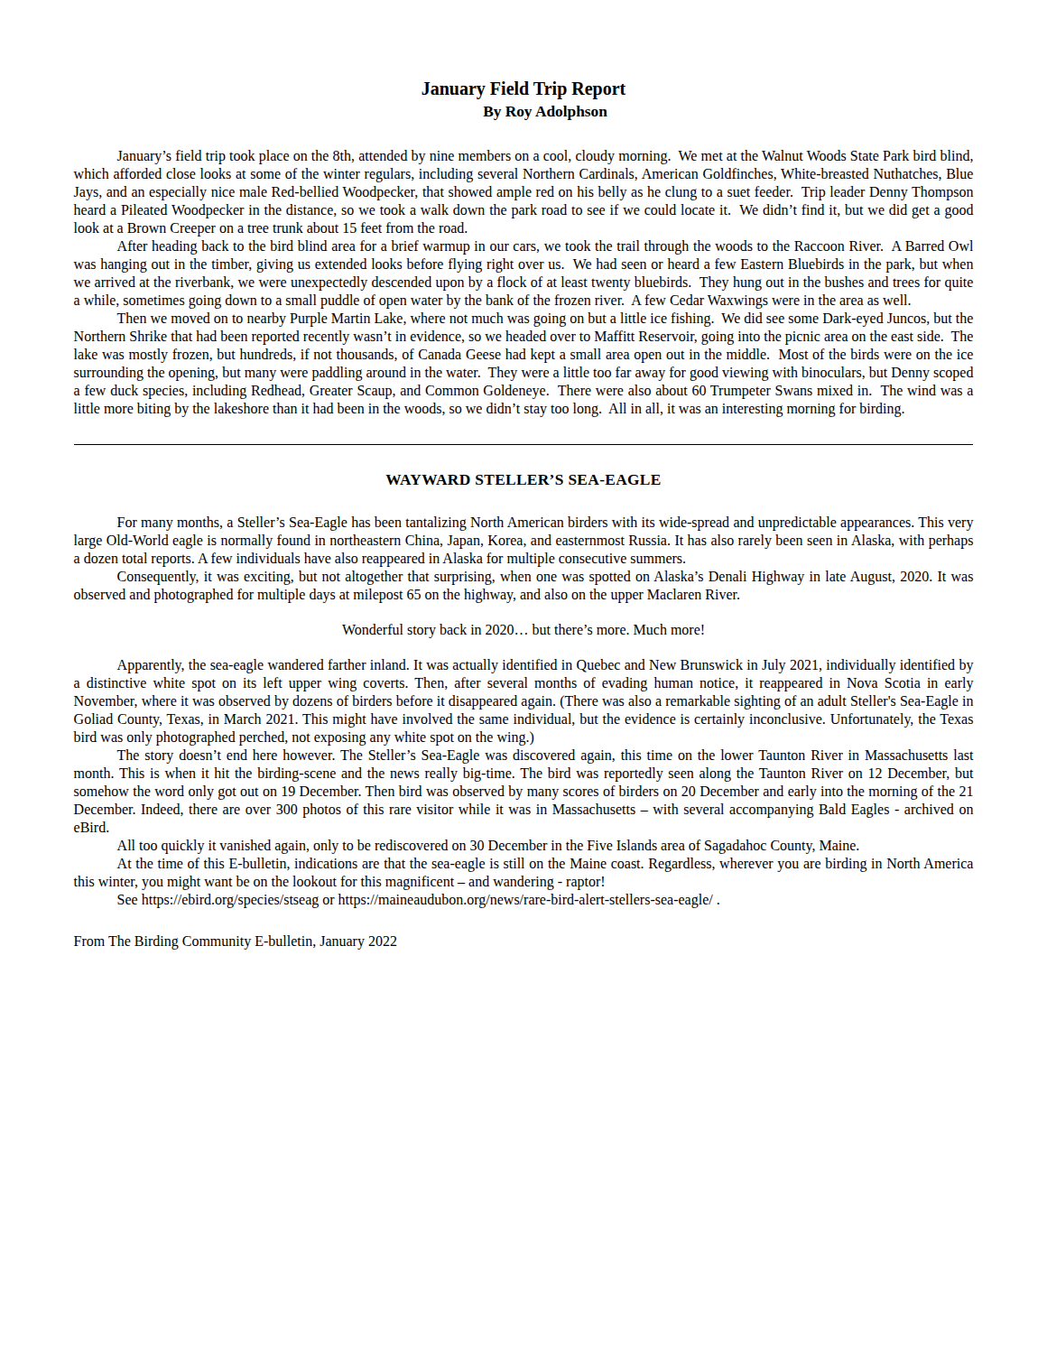January Field Trip Report
By Roy Adolphson
January’s field trip took place on the 8th, attended by nine members on a cool, cloudy morning. We met at the Walnut Woods State Park bird blind, which afforded close looks at some of the winter regulars, including several Northern Cardinals, American Goldfinches, White-breasted Nuthatches, Blue Jays, and an especially nice male Red-bellied Woodpecker, that showed ample red on his belly as he clung to a suet feeder. Trip leader Denny Thompson heard a Pileated Woodpecker in the distance, so we took a walk down the park road to see if we could locate it. We didn’t find it, but we did get a good look at a Brown Creeper on a tree trunk about 15 feet from the road.
After heading back to the bird blind area for a brief warmup in our cars, we took the trail through the woods to the Raccoon River. A Barred Owl was hanging out in the timber, giving us extended looks before flying right over us. We had seen or heard a few Eastern Bluebirds in the park, but when we arrived at the riverbank, we were unexpectedly descended upon by a flock of at least twenty bluebirds. They hung out in the bushes and trees for quite a while, sometimes going down to a small puddle of open water by the bank of the frozen river. A few Cedar Waxwings were in the area as well.
Then we moved on to nearby Purple Martin Lake, where not much was going on but a little ice fishing. We did see some Dark-eyed Juncos, but the Northern Shrike that had been reported recently wasn’t in evidence, so we headed over to Maffitt Reservoir, going into the picnic area on the east side. The lake was mostly frozen, but hundreds, if not thousands, of Canada Geese had kept a small area open out in the middle. Most of the birds were on the ice surrounding the opening, but many were paddling around in the water. They were a little too far away for good viewing with binoculars, but Denny scoped a few duck species, including Redhead, Greater Scaup, and Common Goldeneye. There were also about 60 Trumpeter Swans mixed in. The wind was a little more biting by the lakeshore than it had been in the woods, so we didn’t stay too long. All in all, it was an interesting morning for birding.
WAYWARD STELLER’S SEA-EAGLE
For many months, a Steller’s Sea-Eagle has been tantalizing North American birders with its wide-spread and unpredictable appearances. This very large Old-World eagle is normally found in northeastern China, Japan, Korea, and easternmost Russia. It has also rarely been seen in Alaska, with perhaps a dozen total reports. A few individuals have also reappeared in Alaska for multiple consecutive summers.
Consequently, it was exciting, but not altogether that surprising, when one was spotted on Alaska’s Denali Highway in late August, 2020. It was observed and photographed for multiple days at milepost 65 on the highway, and also on the upper Maclaren River.
Wonderful story back in 2020… but there’s more. Much more!
Apparently, the sea-eagle wandered farther inland. It was actually identified in Quebec and New Brunswick in July 2021, individually identified by a distinctive white spot on its left upper wing coverts. Then, after several months of evading human notice, it reappeared in Nova Scotia in early November, where it was observed by dozens of birders before it disappeared again. (There was also a remarkable sighting of an adult Steller's Sea-Eagle in Goliad County, Texas, in March 2021. This might have involved the same individual, but the evidence is certainly inconclusive. Unfortunately, the Texas bird was only photographed perched, not exposing any white spot on the wing.)
The story doesn’t end here however. The Steller’s Sea-Eagle was discovered again, this time on the lower Taunton River in Massachusetts last month. This is when it hit the birding-scene and the news really big-time. The bird was reportedly seen along the Taunton River on 12 December, but somehow the word only got out on 19 December. Then bird was observed by many scores of birders on 20 December and early into the morning of the 21 December. Indeed, there are over 300 photos of this rare visitor while it was in Massachusetts – with several accompanying Bald Eagles - archived on eBird.
All too quickly it vanished again, only to be rediscovered on 30 December in the Five Islands area of Sagadahoc County, Maine.
At the time of this E-bulletin, indications are that the sea-eagle is still on the Maine coast. Regardless, wherever you are birding in North America this winter, you might want be on the lookout for this magnificent – and wandering - raptor!
See https://ebird.org/species/stseag or https://maineaudubon.org/news/rare-bird-alert-stellers-sea-eagle/ .
From The Birding Community E-bulletin, January 2022